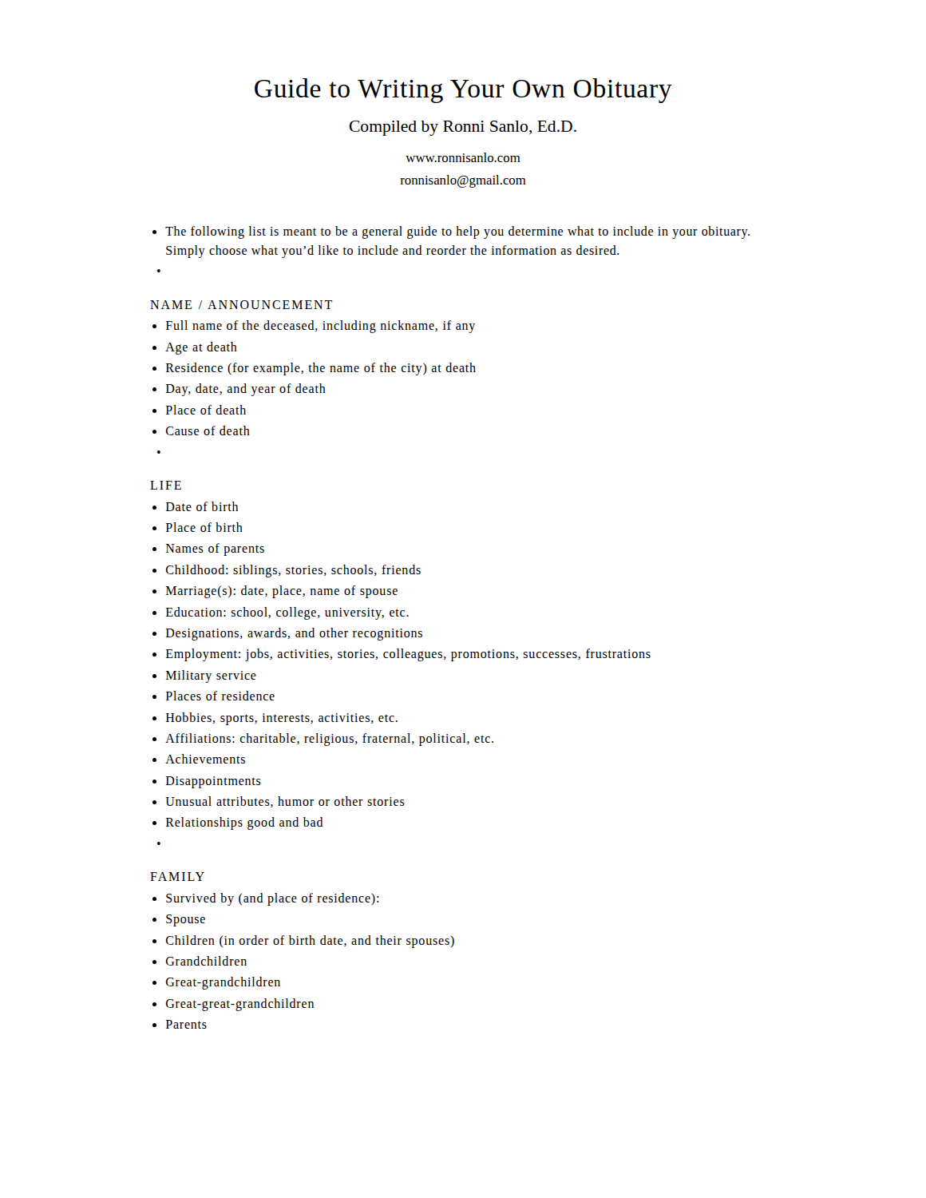Guide to Writing Your Own Obituary
Compiled by Ronni Sanlo, Ed.D.
www.ronnisanlo.com
ronnisanlo@gmail.com
The following list is meant to be a general guide to help you determine what to include in your obituary. Simply choose what you’d like to include and reorder the information as desired.
NAME / ANNOUNCEMENT
Full name of the deceased, including nickname, if any
Age at death
Residence (for example, the name of the city) at death
Day, date, and year of death
Place of death
Cause of death
LIFE
Date of birth
Place of birth
Names of parents
Childhood: siblings, stories, schools, friends
Marriage(s): date, place, name of spouse
Education: school, college, university, etc.
Designations, awards, and other recognitions
Employment: jobs, activities, stories, colleagues, promotions, successes, frustrations
Military service
Places of residence
Hobbies, sports, interests, activities, etc.
Affiliations: charitable, religious, fraternal, political, etc.
Achievements
Disappointments
Unusual attributes, humor or other stories
Relationships good and bad
FAMILY
Survived by (and place of residence):
Spouse
Children (in order of birth date, and their spouses)
Grandchildren
Great-grandchildren
Great-great-grandchildren
Parents